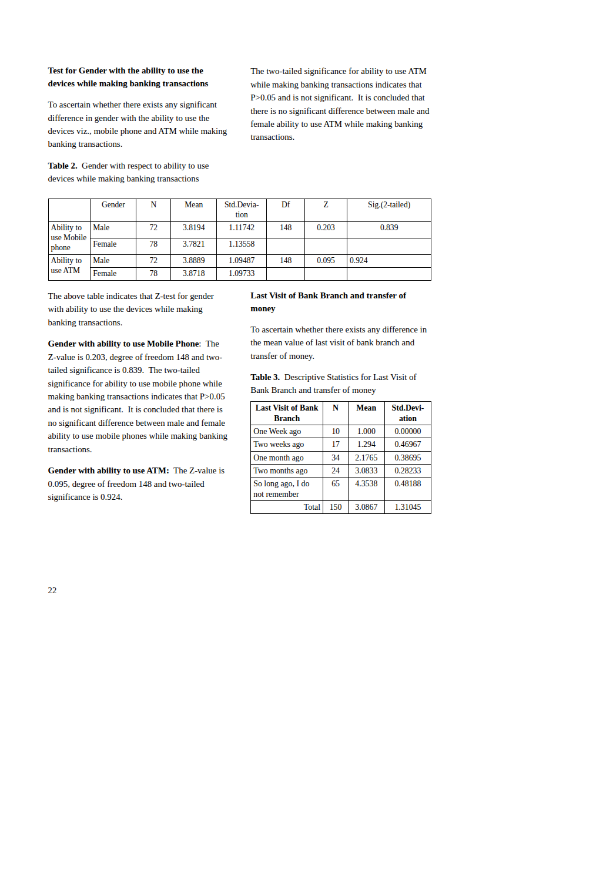Test for Gender with the ability to use the devices while making banking transactions
To ascertain whether there exists any significant difference in gender with the ability to use the devices viz., mobile phone and ATM while making banking transactions.
Table 2. Gender with respect to ability to use devices while making banking transactions
The two-tailed significance for ability to use ATM while making banking transactions indicates that P>0.05 and is not significant. It is concluded that there is no significant difference between male and female ability to use ATM while making banking transactions.
| | Gender | N | Mean | Std.Devia- tion | Df | Z | Sig.(2-tailed) |
| Ability to use Mobile phone | Male | 72 | 3.8194 | 1.11742 | 148 | 0.203 | 0.839 |
| Female | 78 | 3.7821 | 1.13558 | | | |
| Ability to use ATM | Male | 72 | 3.8889 | 1.09487 | 148 | 0.095 | 0.924 |
| Female | 78 | 3.8718 | 1.09733 | | | |
The above table indicates that Z-test for gender with ability to use the devices while making banking transactions.
Gender with ability to use Mobile Phone: The Z-value is 0.203, degree of freedom 148 and two-tailed significance is 0.839. The two-tailed significance for ability to use mobile phone while making banking transactions indicates that P>0.05 and is not significant. It is concluded that there is no significant difference between male and female ability to use mobile phones while making banking transactions.
Gender with ability to use ATM: The Z-value is 0.095, degree of freedom 148 and two-tailed significance is 0.924.
Last Visit of Bank Branch and transfer of money
To ascertain whether there exists any difference in the mean value of last visit of bank branch and transfer of money.
Table 3. Descriptive Statistics for Last Visit of Bank Branch and transfer of money
| Last Visit of Bank Branch | N | Mean | Std.Devi- ation |
| --- | --- | --- | --- |
| One Week ago | 10 | 1.000 | 0.00000 |
| Two weeks ago | 17 | 1.294 | 0.46967 |
| One month ago | 34 | 2.1765 | 0.38695 |
| Two months ago | 24 | 3.0833 | 0.28233 |
| So long ago, I do not remember | 65 | 4.3538 | 0.48188 |
| Total | 150 | 3.0867 | 1.31045 |
22